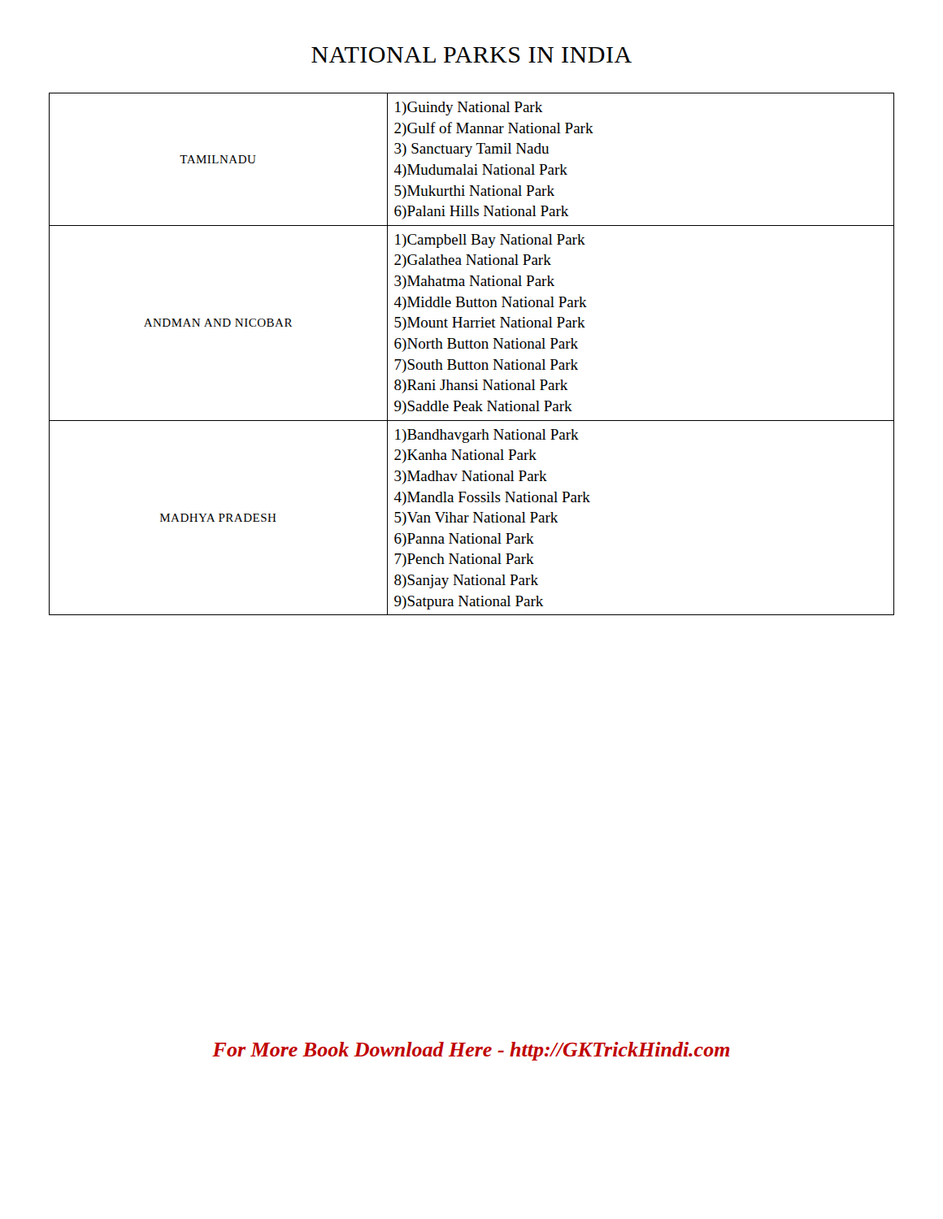NATIONAL PARKS IN INDIA
| TAMILNADU | 1)Guindy National Park 2)Gulf of Mannar National Park 3) Sanctuary Tamil Nadu 4)Mudumalai National Park 5)Mukurthi National Park 6)Palani Hills National Park |
| ANDMAN AND NICOBAR | 1)Campbell Bay National Park 2)Galathea National Park 3)Mahatma National Park 4)Middle Button National Park 5)Mount Harriet National Park 6)North Button National Park 7)South Button National Park 8)Rani Jhansi National Park 9)Saddle Peak National Park |
| MADHYA PRADESH | 1)Bandhavgarh National Park 2)Kanha National Park 3)Madhav National Park 4)Mandla Fossils National Park 5)Van Vihar National Park 6)Panna National Park 7)Pench National Park 8)Sanjay National Park 9)Satpura National Park |
For More Book Download Here - http://GKTrickHindi.com